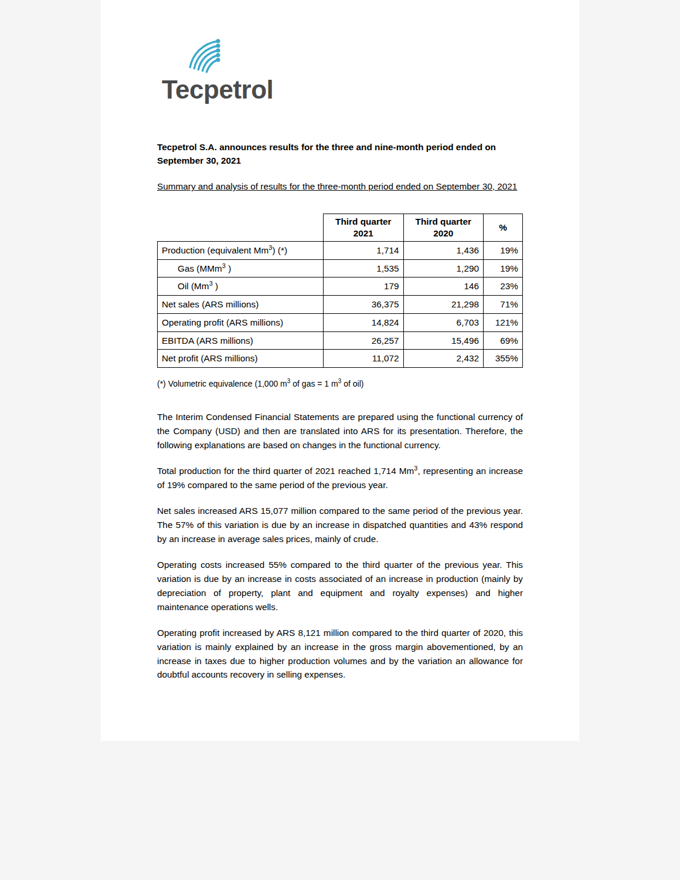Tecpetrol
Tecpetrol S.A. announces results for the three and nine-month period ended on September 30, 2021
Summary and analysis of results for the three-month period ended on September 30, 2021
| | Third quarter 2021 | Third quarter 2020 | % |
| --- | --- | --- | --- |
| Production (equivalent Mm 3 ) (*) | 1,714 | 1,436 | 19% |
| Gas (MMm 3 ) | 1,535 | 1,290 | 19% |
| Oil (Mm 3 ) | 179 | 146 | 23% |
| Net sales (ARS millions) | 36,375 | 21,298 | 71% |
| Operating profit (ARS millions) | 14,824 | 6,703 | 121% |
| EBITDA (ARS millions) | 26,257 | 15,496 | 69% |
| Net profit (ARS millions) | 11,072 | 2,432 | 355% |
(*) Volumetric equivalence (1,000 m3 of gas = 1 m3 of oil)
The Interim Condensed Financial Statements are prepared using the functional currency of the Company (USD) and then are translated into ARS for its presentation. Therefore, the following explanations are based on changes in the functional currency.
Total production for the third quarter of 2021 reached 1,714 Mm3, representing an increase of 19% compared to the same period of the previous year.
Net sales increased ARS 15,077 million compared to the same period of the previous year. The 57% of this variation is due by an increase in dispatched quantities and 43% respond by an increase in average sales prices, mainly of crude.
Operating costs increased 55% compared to the third quarter of the previous year. This variation is due by an increase in costs associated of an increase in production (mainly by depreciation of property, plant and equipment and royalty expenses) and higher maintenance operations wells.
Operating profit increased by ARS 8,121 million compared to the third quarter of 2020, this variation is mainly explained by an increase in the gross margin abovementioned, by an increase in taxes due to higher production volumes and by the variation an allowance for doubtful accounts recovery in selling expenses.